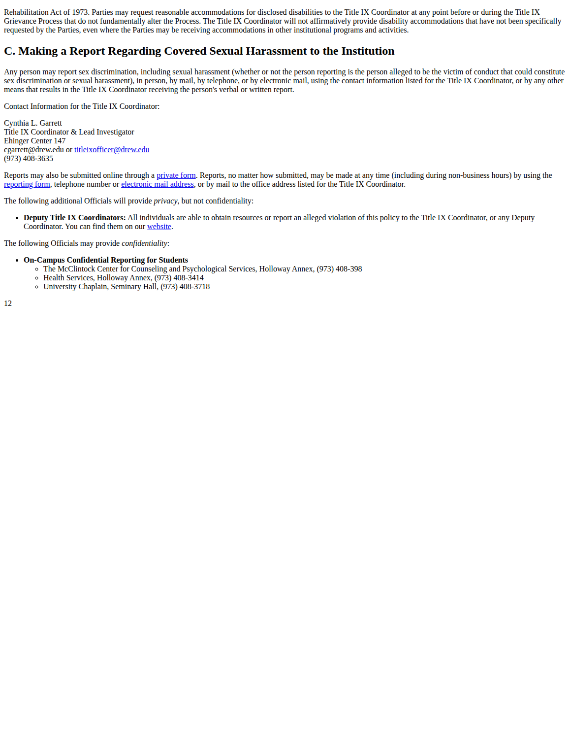Rehabilitation Act of 1973. Parties may request reasonable accommodations for disclosed disabilities to the Title IX Coordinator at any point before or during the Title IX Grievance Process that do not fundamentally alter the Process. The Title IX Coordinator will not affirmatively provide disability accommodations that have not been specifically requested by the Parties, even where the Parties may be receiving accommodations in other institutional programs and activities.
C. Making a Report Regarding Covered Sexual Harassment to the Institution
Any person may report sex discrimination, including sexual harassment (whether or not the person reporting is the person alleged to be the victim of conduct that could constitute sex discrimination or sexual harassment), in person, by mail, by telephone, or by electronic mail, using the contact information listed for the Title IX Coordinator, or by any other means that results in the Title IX Coordinator receiving the person's verbal or written report.
Contact Information for the Title IX Coordinator:
Cynthia L. Garrett
Title IX Coordinator & Lead Investigator
Ehinger Center 147
cgarrett@drew.edu or titleixofficer@drew.edu
(973) 408-3635
Reports may also be submitted online through a private form. Reports, no matter how submitted, may be made at any time (including during non-business hours) by using the reporting form, telephone number or electronic mail address, or by mail to the office address listed for the Title IX Coordinator.
The following additional Officials will provide privacy, but not confidentiality:
Deputy Title IX Coordinators: All individuals are able to obtain resources or report an alleged violation of this policy to the Title IX Coordinator, or any Deputy Coordinator. You can find them on our website.
The following Officials may provide confidentiality:
On-Campus Confidential Reporting for Students
The McClintock Center for Counseling and Psychological Services, Holloway Annex, (973) 408-398
Health Services, Holloway Annex, (973) 408-3414
University Chaplain, Seminary Hall, (973) 408-3718
12